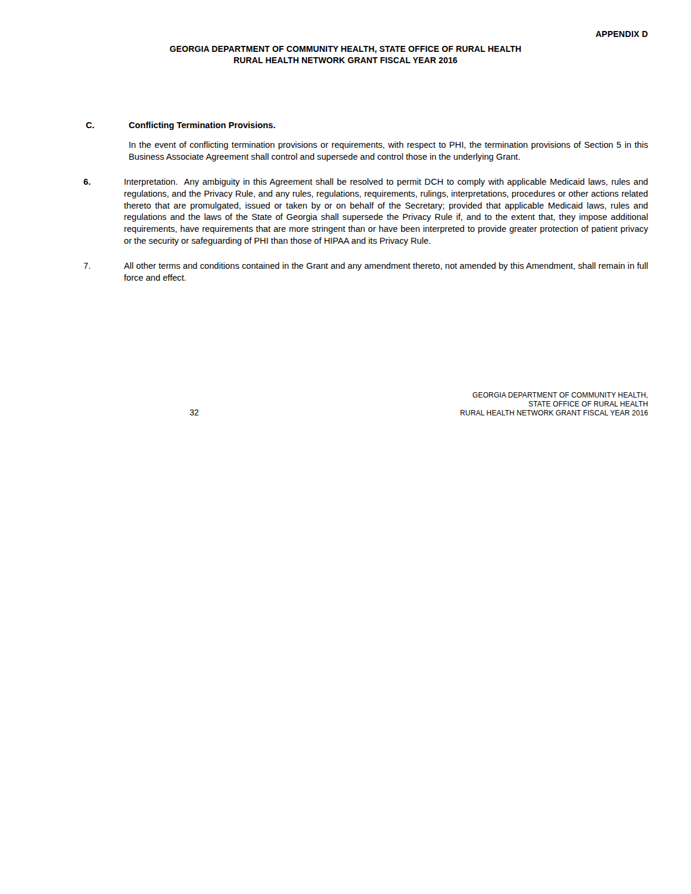APPENDIX D
GEORGIA DEPARTMENT OF COMMUNITY HEALTH, STATE OFFICE OF RURAL HEALTH RURAL HEALTH NETWORK GRANT FISCAL YEAR 2016
C.
Conflicting Termination Provisions.
In the event of conflicting termination provisions or requirements, with respect to PHI, the termination provisions of Section 5 in this Business Associate Agreement shall control and supersede and control those in the underlying Grant.
6. Interpretation. Any ambiguity in this Agreement shall be resolved to permit DCH to comply with applicable Medicaid laws, rules and regulations, and the Privacy Rule, and any rules, regulations, requirements, rulings, interpretations, procedures or other actions related thereto that are promulgated, issued or taken by or on behalf of the Secretary; provided that applicable Medicaid laws, rules and regulations and the laws of the State of Georgia shall supersede the Privacy Rule if, and to the extent that, they impose additional requirements, have requirements that are more stringent than or have been interpreted to provide greater protection of patient privacy or the security or safeguarding of PHI than those of HIPAA and its Privacy Rule.
7. All other terms and conditions contained in the Grant and any amendment thereto, not amended by this Amendment, shall remain in full force and effect.
32
GEORGIA DEPARTMENT OF COMMUNITY HEALTH,
STATE OFFICE OF RURAL HEALTH
RURAL HEALTH NETWORK GRANT FISCAL YEAR 2016